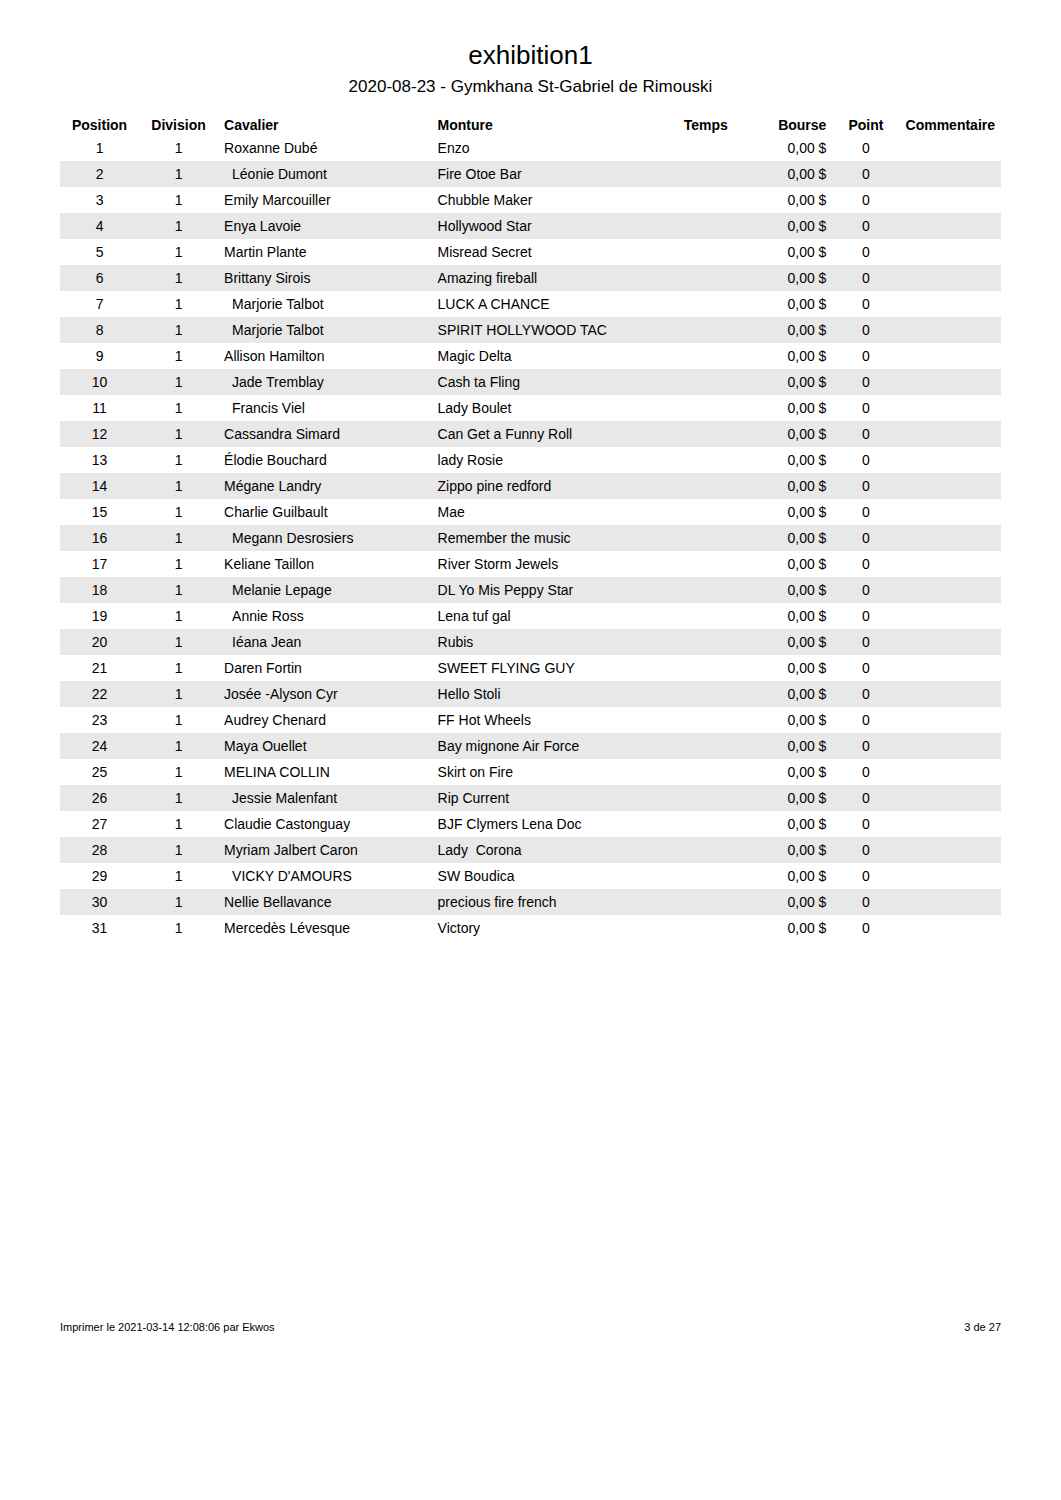exhibition1
2020-08-23 - Gymkhana St-Gabriel de Rimouski
| Position | Division | Cavalier | Monture | Temps | Bourse | Point | Commentaire |
| --- | --- | --- | --- | --- | --- | --- | --- |
| 1 | 1 | Roxanne Dubé | Enzo | | 0,00 $ | 0 | |
| 2 | 1 | Léonie Dumont | Fire Otoe Bar | | 0,00 $ | 0 | |
| 3 | 1 | Emily Marcouiller | Chubble Maker | | 0,00 $ | 0 | |
| 4 | 1 | Enya Lavoie | Hollywood Star | | 0,00 $ | 0 | |
| 5 | 1 | Martin Plante | Misread Secret | | 0,00 $ | 0 | |
| 6 | 1 | Brittany Sirois | Amazing fireball | | 0,00 $ | 0 | |
| 7 | 1 | Marjorie Talbot | LUCK A CHANCE | | 0,00 $ | 0 | |
| 8 | 1 | Marjorie Talbot | SPIRIT HOLLYWOOD TAC | | 0,00 $ | 0 | |
| 9 | 1 | Allison Hamilton | Magic Delta | | 0,00 $ | 0 | |
| 10 | 1 | Jade Tremblay | Cash ta Fling | | 0,00 $ | 0 | |
| 11 | 1 | Francis Viel | Lady Boulet | | 0,00 $ | 0 | |
| 12 | 1 | Cassandra Simard | Can Get a Funny Roll | | 0,00 $ | 0 | |
| 13 | 1 | Élodie Bouchard | lady Rosie | | 0,00 $ | 0 | |
| 14 | 1 | Mégane Landry | Zippo pine redford | | 0,00 $ | 0 | |
| 15 | 1 | Charlie Guilbault | Mae | | 0,00 $ | 0 | |
| 16 | 1 | Megann Desrosiers | Remember the music | | 0,00 $ | 0 | |
| 17 | 1 | Keliane Taillon | River Storm Jewels | | 0,00 $ | 0 | |
| 18 | 1 | Melanie Lepage | DL Yo Mis Peppy Star | | 0,00 $ | 0 | |
| 19 | 1 | Annie Ross | Lena tuf gal | | 0,00 $ | 0 | |
| 20 | 1 | Iéana Jean | Rubis | | 0,00 $ | 0 | |
| 21 | 1 | Daren Fortin | SWEET FLYING GUY | | 0,00 $ | 0 | |
| 22 | 1 | Josée -Alyson Cyr | Hello Stoli | | 0,00 $ | 0 | |
| 23 | 1 | Audrey Chenard | FF Hot Wheels | | 0,00 $ | 0 | |
| 24 | 1 | Maya Ouellet | Bay mignone Air Force | | 0,00 $ | 0 | |
| 25 | 1 | MELINA COLLIN | Skirt on Fire | | 0,00 $ | 0 | |
| 26 | 1 | Jessie Malenfant | Rip Current | | 0,00 $ | 0 | |
| 27 | 1 | Claudie Castonguay | BJF Clymers Lena Doc | | 0,00 $ | 0 | |
| 28 | 1 | Myriam Jalbert Caron | Lady Corona | | 0,00 $ | 0 | |
| 29 | 1 | VICKY D'AMOURS | SW Boudica | | 0,00 $ | 0 | |
| 30 | 1 | Nellie Bellavance | precious fire french | | 0,00 $ | 0 | |
| 31 | 1 | Mercedès Lévesque | Victory | | 0,00 $ | 0 | |
Imprimer le 2021-03-14 12:08:06 par Ekwos 3 de 27